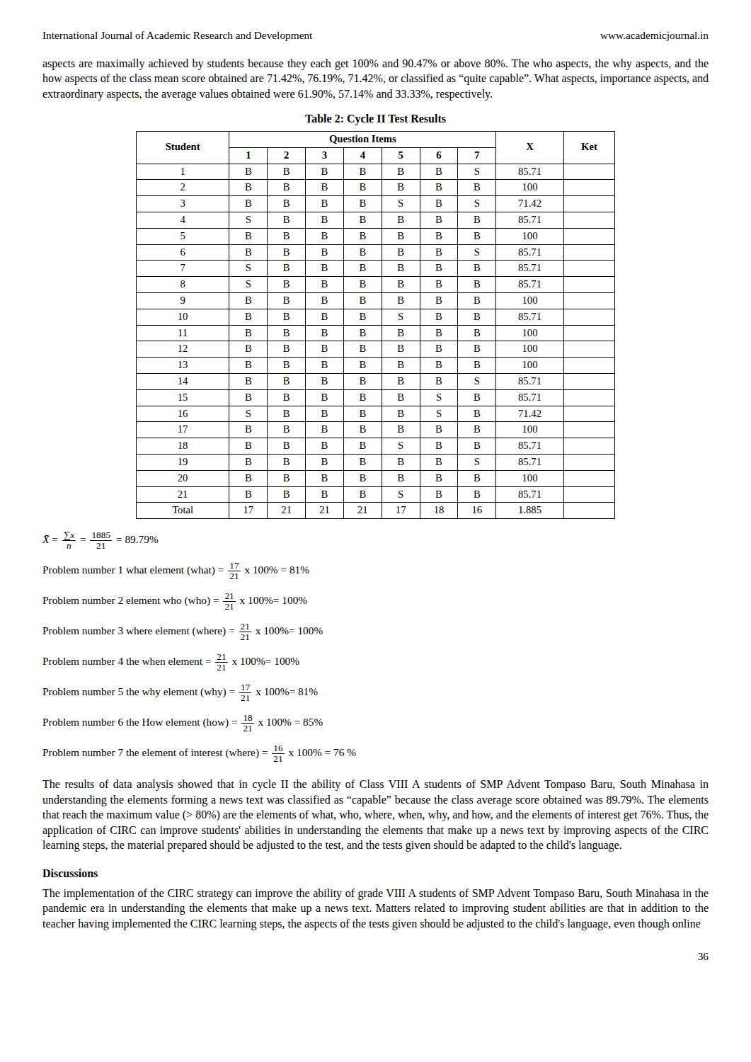International Journal of Academic Research and Development www.academicjournal.in
aspects are maximally achieved by students because they each get 100% and 90.47% or above 80%. The who aspects, the why aspects, and the how aspects of the class mean score obtained are 71.42%, 76.19%, 71.42%, or classified as “quite capable”. What aspects, importance aspects, and extraordinary aspects, the average values obtained were 61.90%, 57.14% and 33.33%, respectively.
Table 2: Cycle II Test Results
| Student | Question Items | X | Ket |
| --- | --- | --- | --- |
| 1 | 2 | 3 | 4 | 5 | 6 | 7 |
| 1 | B | B | B | B | B | B | S | 85.71 | |
| 2 | B | B | B | B | B | B | B | 100 | |
| 3 | B | B | B | B | S | B | S | 71.42 | |
| 4 | S | B | B | B | B | B | B | 85.71 | |
| 5 | B | B | B | B | B | B | B | 100 | |
| 6 | B | B | B | B | B | B | S | 85.71 | |
| 7 | S | B | B | B | B | B | B | 85.71 | |
| 8 | S | B | B | B | B | B | B | 85.71 | |
| 9 | B | B | B | B | B | B | B | 100 | |
| 10 | B | B | B | B | S | B | B | 85.71 | |
| 11 | B | B | B | B | B | B | B | 100 | |
| 12 | B | B | B | B | B | B | B | 100 | |
| 13 | B | B | B | B | B | B | B | 100 | |
| 14 | B | B | B | B | B | B | S | 85.71 | |
| 15 | B | B | B | B | B | S | B | 85.71 | |
| 16 | S | B | B | B | B | S | B | 71.42 | |
| 17 | B | B | B | B | B | B | B | 100 | |
| 18 | B | B | B | B | S | B | B | 85.71 | |
| 19 | B | B | B | B | B | B | S | 85.71 | |
| 20 | B | B | B | B | B | B | B | 100 | |
| 21 | B | B | B | B | S | B | B | 85.71 | |
| Total | 17 | 21 | 21 | 21 | 17 | 18 | 16 | 1.885 | |
X̄ = ∑x n = 188521 = 89.79%
Problem number 1 what element (what) = 1721 x 100% = 81%
Problem number 2 element who (who) = 2121 x 100%= 100%
Problem number 3 where element (where) = 2121 x 100%= 100%
Problem number 4 the when element = 2121 x 100%= 100%
Problem number 5 the why element (why) = 1721 x 100%= 81%
Problem number 6 the How element (how) = 1821 x 100% = 85%
Problem number 7 the element of interest (where) = 1621 x 100% = 76 %
The results of data analysis showed that in cycle II the ability of Class VIII A students of SMP Advent Tompaso Baru, South Minahasa in understanding the elements forming a news text was classified as “capable” because the class average score obtained was 89.79%. The elements that reach the maximum value (> 80%) are the elements of what, who, where, when, why, and how, and the elements of interest get 76%. Thus, the application of CIRC can improve students' abilities in understanding the elements that make up a news text by improving aspects of the CIRC learning steps, the material prepared should be adjusted to the test, and the tests given should be adapted to the child's language.
Discussions
The implementation of the CIRC strategy can improve the ability of grade VIII A students of SMP Advent Tompaso Baru, South Minahasa in the pandemic era in understanding the elements that make up a news text. Matters related to improving student abilities are that in addition to the teacher having implemented the CIRC learning steps, the aspects of the tests given should be adjusted to the child's language, even though online
36